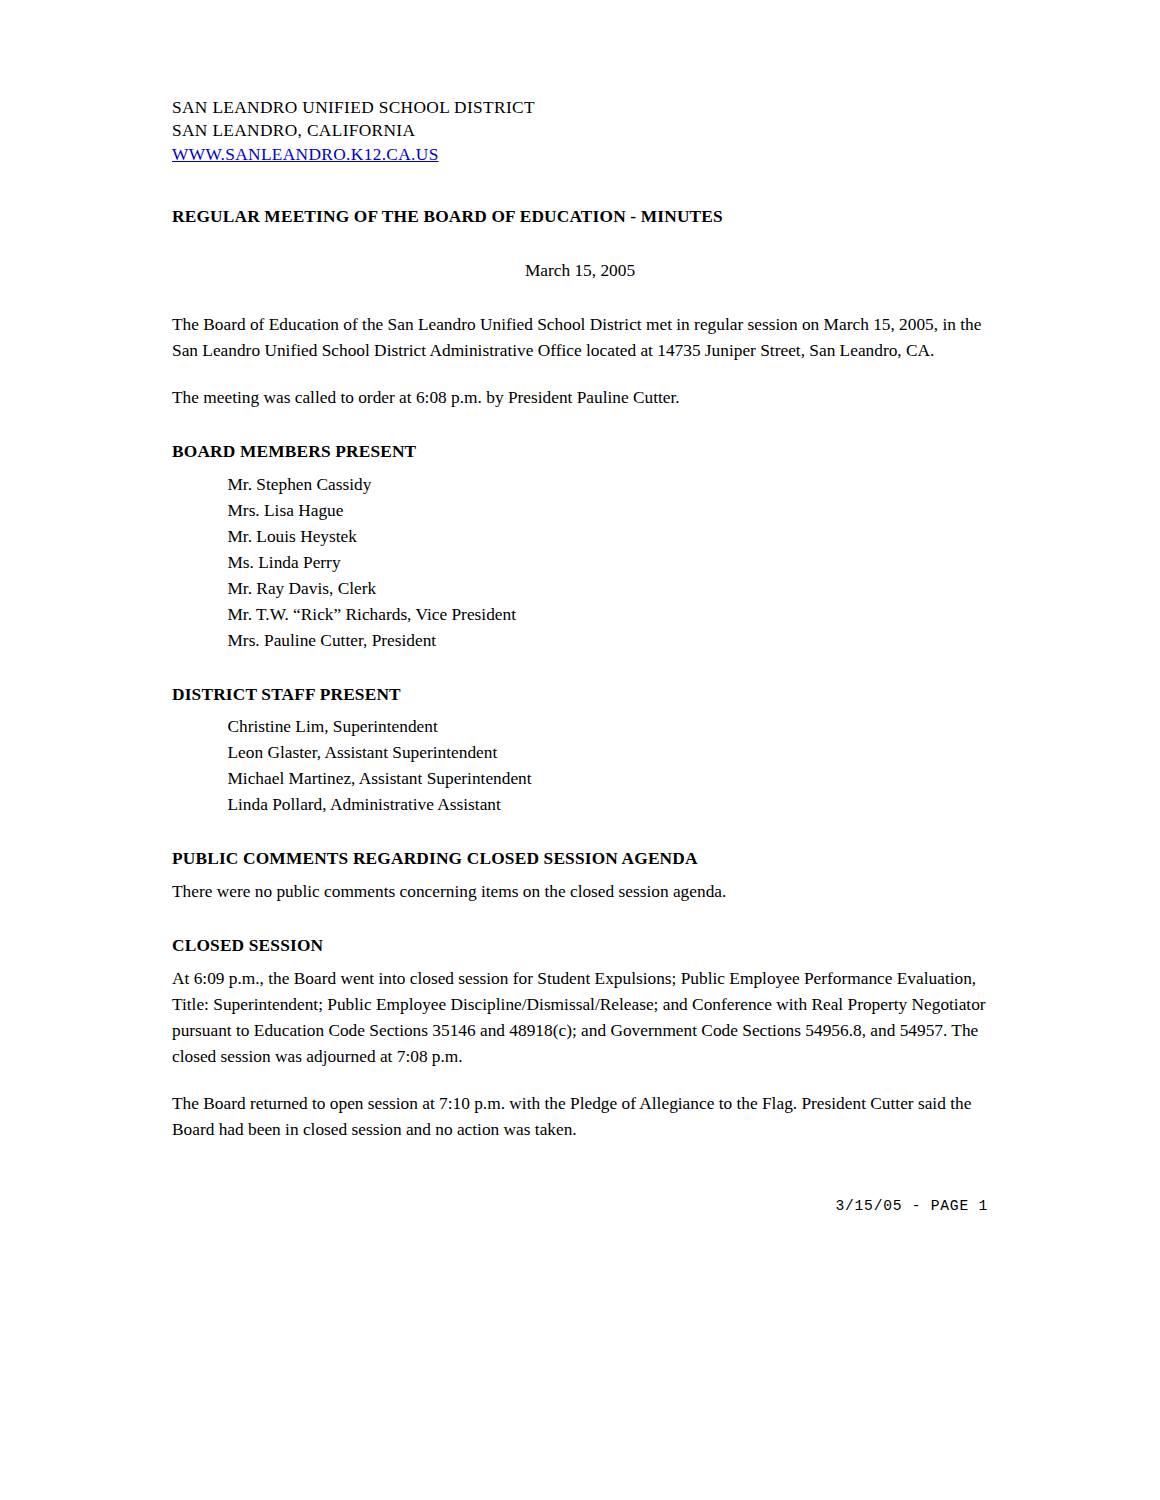San Leandro Unified School District
San Leandro, California
www.sanleandro.k12.ca.us
REGULAR MEETING OF THE BOARD OF EDUCATION - MINUTES
March 15, 2005
The Board of Education of the San Leandro Unified School District met in regular session on March 15, 2005, in the San Leandro Unified School District Administrative Office located at 14735 Juniper Street, San Leandro, CA.
The meeting was called to order at 6:08 p.m. by President Pauline Cutter.
BOARD MEMBERS PRESENT
Mr. Stephen Cassidy
Mrs. Lisa Hague
Mr. Louis Heystek
Ms. Linda Perry
Mr. Ray Davis, Clerk
Mr. T.W. “Rick” Richards, Vice President
Mrs. Pauline Cutter, President
DISTRICT STAFF PRESENT
Christine Lim, Superintendent
Leon Glaster, Assistant Superintendent
Michael Martinez, Assistant Superintendent
Linda Pollard, Administrative Assistant
PUBLIC COMMENTS REGARDING CLOSED SESSION AGENDA
There were no public comments concerning items on the closed session agenda.
CLOSED SESSION
At 6:09 p.m., the Board went into closed session for Student Expulsions; Public Employee Performance Evaluation, Title: Superintendent; Public Employee Discipline/Dismissal/Release; and Conference with Real Property Negotiator pursuant to Education Code Sections 35146 and 48918(c); and Government Code Sections 54956.8, and 54957. The closed session was adjourned at 7:08 p.m.
The Board returned to open session at 7:10 p.m. with the Pledge of Allegiance to the Flag. President Cutter said the Board had been in closed session and no action was taken.
3/15/05 - PAGE 1